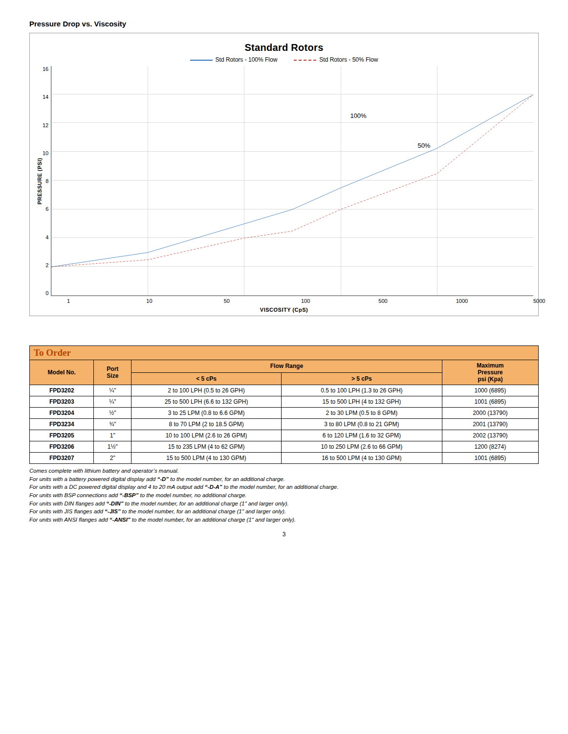Pressure Drop vs. Viscosity
Standard Rotors
Std Rotors - 100% Flow
Std Rotors - 50% Flow
PRESSURE (PSI)
16
14
12
10
8
6
4
2
0
100%
50%
1105010050010005000
VISCOSITY (CpS)
To Order
| Model No. | Port Size | Flow Range | Maximum Pressure psi (Kpa) |
| --- | --- | --- | --- |
| < 5 cPs | > 5 cPs |
| FPD3202 | ¼" | 2 to 100 LPH (0.5 to 26 GPH) | 0.5 to 100 LPH (1.3 to 26 GPH) | 1000 (6895) |
| FPD3203 | ¼" | 25 to 500 LPH (6.6 to 132 GPH) | 15 to 500 LPH (4 to 132 GPH) | 1001 (6895) |
| FPD3204 | ½" | 3 to 25 LPM (0.8 to 6.6 GPM) | 2 to 30 LPM (0.5 to 8 GPM) | 2000 (13790) |
| FPD3234 | ¾" | 8 to 70 LPM (2 to 18.5 GPM) | 3 to 80 LPM (0.8 to 21 GPM) | 2001 (13790) |
| FPD3205 | 1" | 10 to 100 LPM (2.6 to 26 GPM) | 6 to 120 LPM (1.6 to 32 GPM) | 2002 (13790) |
| FPD3206 | 1½" | 15 to 235 LPM (4 to 62 GPM) | 10 to 250 LPM (2.6 to 66 GPM) | 1200 (8274) |
| FPD3207 | 2" | 15 to 500 LPM (4 to 130 GPM) | 16 to 500 LPM (4 to 130 GPM) | 1001 (6895) |
Comes complete with lithium battery and operator’s manual.
For units with a battery powered digital display add “-D” to the model number, for an additional charge.
For units with a DC powered digital display and 4 to 20 mA output add “-D-A” to the model number, for an additional charge.
For units with BSP connections add “-BSP” to the model number, no additional charge.
For units with DIN flanges add “-DIN” to the model number, for an additional charge (1" and larger only).
For units with JIS flanges add “-JIS” to the model number, for an additional charge (1" and larger only).
For units with ANSI flanges add “-ANSI” to the model number, for an additional charge (1" and larger only).
3